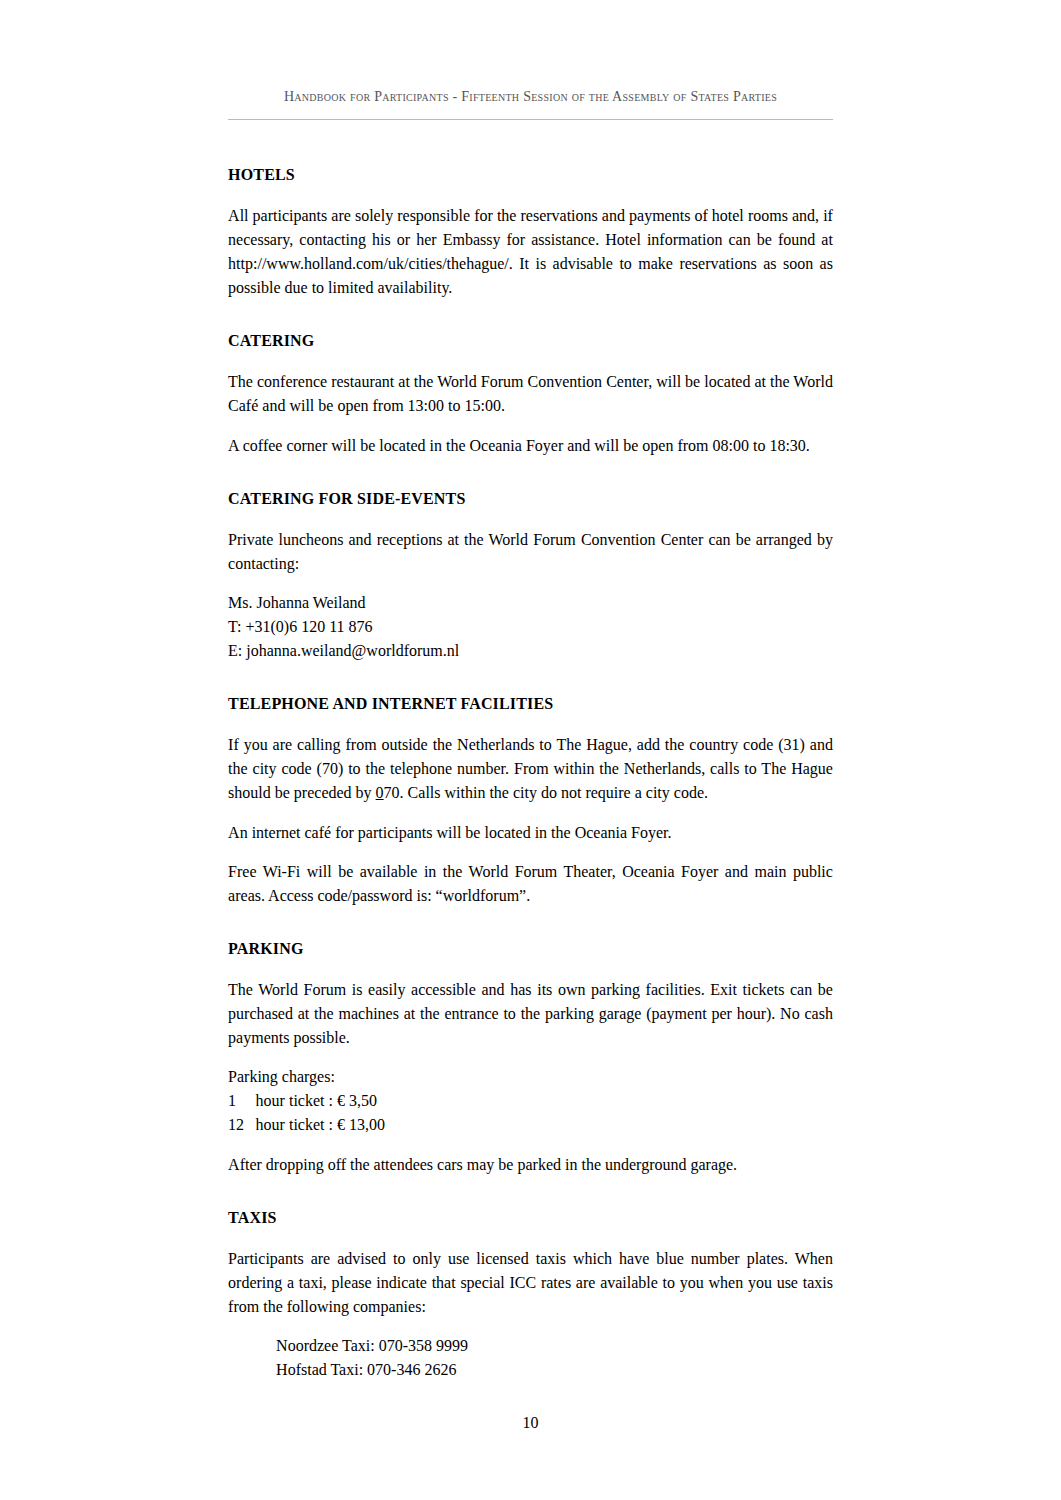Handbook for Participants - Fifteenth Session of the Assembly of States Parties
HOTELS
All participants are solely responsible for the reservations and payments of hotel rooms and, if necessary, contacting his or her Embassy for assistance. Hotel information can be found at http://www.holland.com/uk/cities/thehague/. It is advisable to make reservations as soon as possible due to limited availability.
CATERING
The conference restaurant at the World Forum Convention Center, will be located at the World Café and will be open from 13:00 to 15:00.
A coffee corner will be located in the Oceania Foyer and will be open from 08:00 to 18:30.
CATERING FOR SIDE-EVENTS
Private luncheons and receptions at the World Forum Convention Center can be arranged by contacting:
Ms. Johanna Weiland
T: +31(0)6 120 11 876
E: johanna.weiland@worldforum.nl
TELEPHONE AND INTERNET FACILITIES
If you are calling from outside the Netherlands to The Hague, add the country code (31) and the city code (70) to the telephone number. From within the Netherlands, calls to The Hague should be preceded by 070. Calls within the city do not require a city code.
An internet café for participants will be located in the Oceania Foyer.
Free Wi-Fi will be available in the World Forum Theater, Oceania Foyer and main public areas. Access code/password is: “worldforum”.
PARKING
The World Forum is easily accessible and has its own parking facilities. Exit tickets can be purchased at the machines at the entrance to the parking garage (payment per hour). No cash payments possible.
Parking charges:
| 1 | hour ticket : € 3,50 |
| 12 | hour ticket : € 13,00 |
After dropping off the attendees cars may be parked in the underground garage.
TAXIS
Participants are advised to only use licensed taxis which have blue number plates. When ordering a taxi, please indicate that special ICC rates are available to you when you use taxis from the following companies:
Noordzee Taxi: 070-358 9999
Hofstad Taxi: 070-346 2626
10